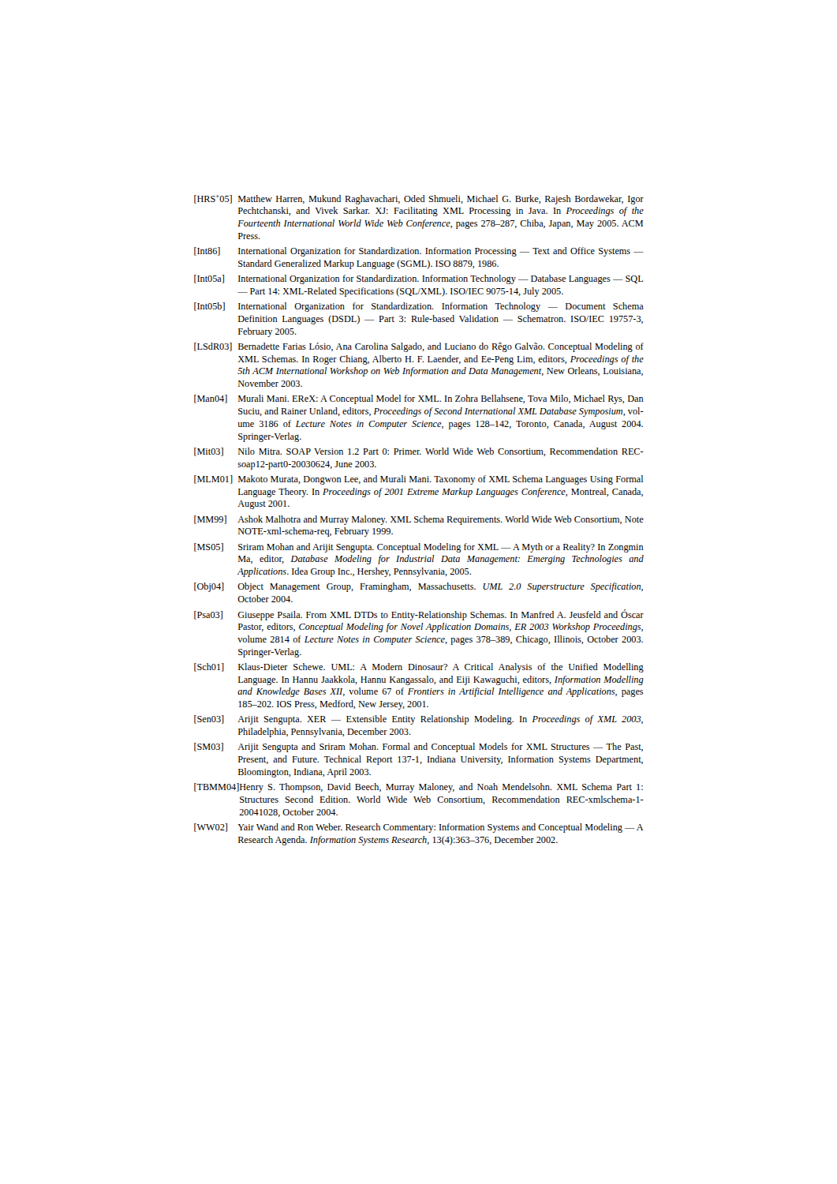[HRS+05]
Matthew Harren, Mukund Raghavachari, Oded Shmueli, Michael G. Burke, Rajesh Bordawekar, Igor Pechtchanski, and Vivek Sarkar. XJ: Facilitating XML Processing in Java. In Proceedings of the Fourteenth International World Wide Web Conference, pages 278–287, Chiba, Japan, May 2005. ACM Press.
[Int86]
International Organization for Standardization. Information Processing — Text and Office Systems — Standard Generalized Markup Language (SGML). ISO 8879, 1986.
[Int05a]
International Organization for Standardization. Information Technology — Database Languages — SQL — Part 14: XML-Related Specifications (SQL/XML). ISO/IEC 9075-14, July 2005.
[Int05b]
International Organization for Standardization. Information Technology — Document Schema Definition Languages (DSDL) — Part 3: Rule-based Validation — Schematron. ISO/IEC 19757-3, February 2005.
[LSdR03]
Bernadette Farias Lósio, Ana Carolina Salgado, and Luciano do Rêgo Galvão. Conceptual Modeling of XML Schemas. In Roger Chiang, Alberto H. F. Laender, and Ee-Peng Lim, editors, Proceedings of the 5th ACM International Workshop on Web Information and Data Management, New Orleans, Louisiana, November 2003.
[Man04]
Murali Mani. EReX: A Conceptual Model for XML. In Zohra Bellahsene, Tova Milo, Michael Rys, Dan Suciu, and Rainer Unland, editors, Proceedings of Second International XML Database Symposium, volume 3186 of Lecture Notes in Computer Science, pages 128–142, Toronto, Canada, August 2004. Springer-Verlag.
[Mit03]
Nilo Mitra. SOAP Version 1.2 Part 0: Primer. World Wide Web Consortium, Recommendation REC-soap12-part0-20030624, June 2003.
[MLM01]
Makoto Murata, Dongwon Lee, and Murali Mani. Taxonomy of XML Schema Languages Using Formal Language Theory. In Proceedings of 2001 Extreme Markup Languages Conference, Montreal, Canada, August 2001.
[MM99]
Ashok Malhotra and Murray Maloney. XML Schema Requirements. World Wide Web Consortium, Note NOTE-xml-schema-req, February 1999.
[MS05]
Sriram Mohan and Arijit Sengupta. Conceptual Modeling for XML — A Myth or a Reality? In Zongmin Ma, editor, Database Modeling for Industrial Data Management: Emerging Technologies and Applications. Idea Group Inc., Hershey, Pennsylvania, 2005.
[Obj04]
Object Management Group, Framingham, Massachusetts. UML 2.0 Superstructure Specification, October 2004.
[Psa03]
Giuseppe Psaila. From XML DTDs to Entity-Relationship Schemas. In Manfred A. Jeusfeld and Óscar Pastor, editors, Conceptual Modeling for Novel Application Domains, ER 2003 Workshop Proceedings, volume 2814 of Lecture Notes in Computer Science, pages 378–389, Chicago, Illinois, October 2003. Springer-Verlag.
[Sch01]
Klaus-Dieter Schewe. UML: A Modern Dinosaur? A Critical Analysis of the Unified Modelling Language. In Hannu Jaakkola, Hannu Kangassalo, and Eiji Kawaguchi, editors, Information Modelling and Knowledge Bases XII, volume 67 of Frontiers in Artificial Intelligence and Applications, pages 185–202. IOS Press, Medford, New Jersey, 2001.
[Sen03]
Arijit Sengupta. XER — Extensible Entity Relationship Modeling. In Proceedings of XML 2003, Philadelphia, Pennsylvania, December 2003.
[SM03]
Arijit Sengupta and Sriram Mohan. Formal and Conceptual Models for XML Structures — The Past, Present, and Future. Technical Report 137-1, Indiana University, Information Systems Department, Bloomington, Indiana, April 2003.
[TBMM04]
Henry S. Thompson, David Beech, Murray Maloney, and Noah Mendelsohn. XML Schema Part 1: Structures Second Edition. World Wide Web Consortium, Recommendation REC-xmlschema-1-20041028, October 2004.
[WW02]
Yair Wand and Ron Weber. Research Commentary: Information Systems and Conceptual Modeling — A Research Agenda. Information Systems Research, 13(4):363–376, December 2002.